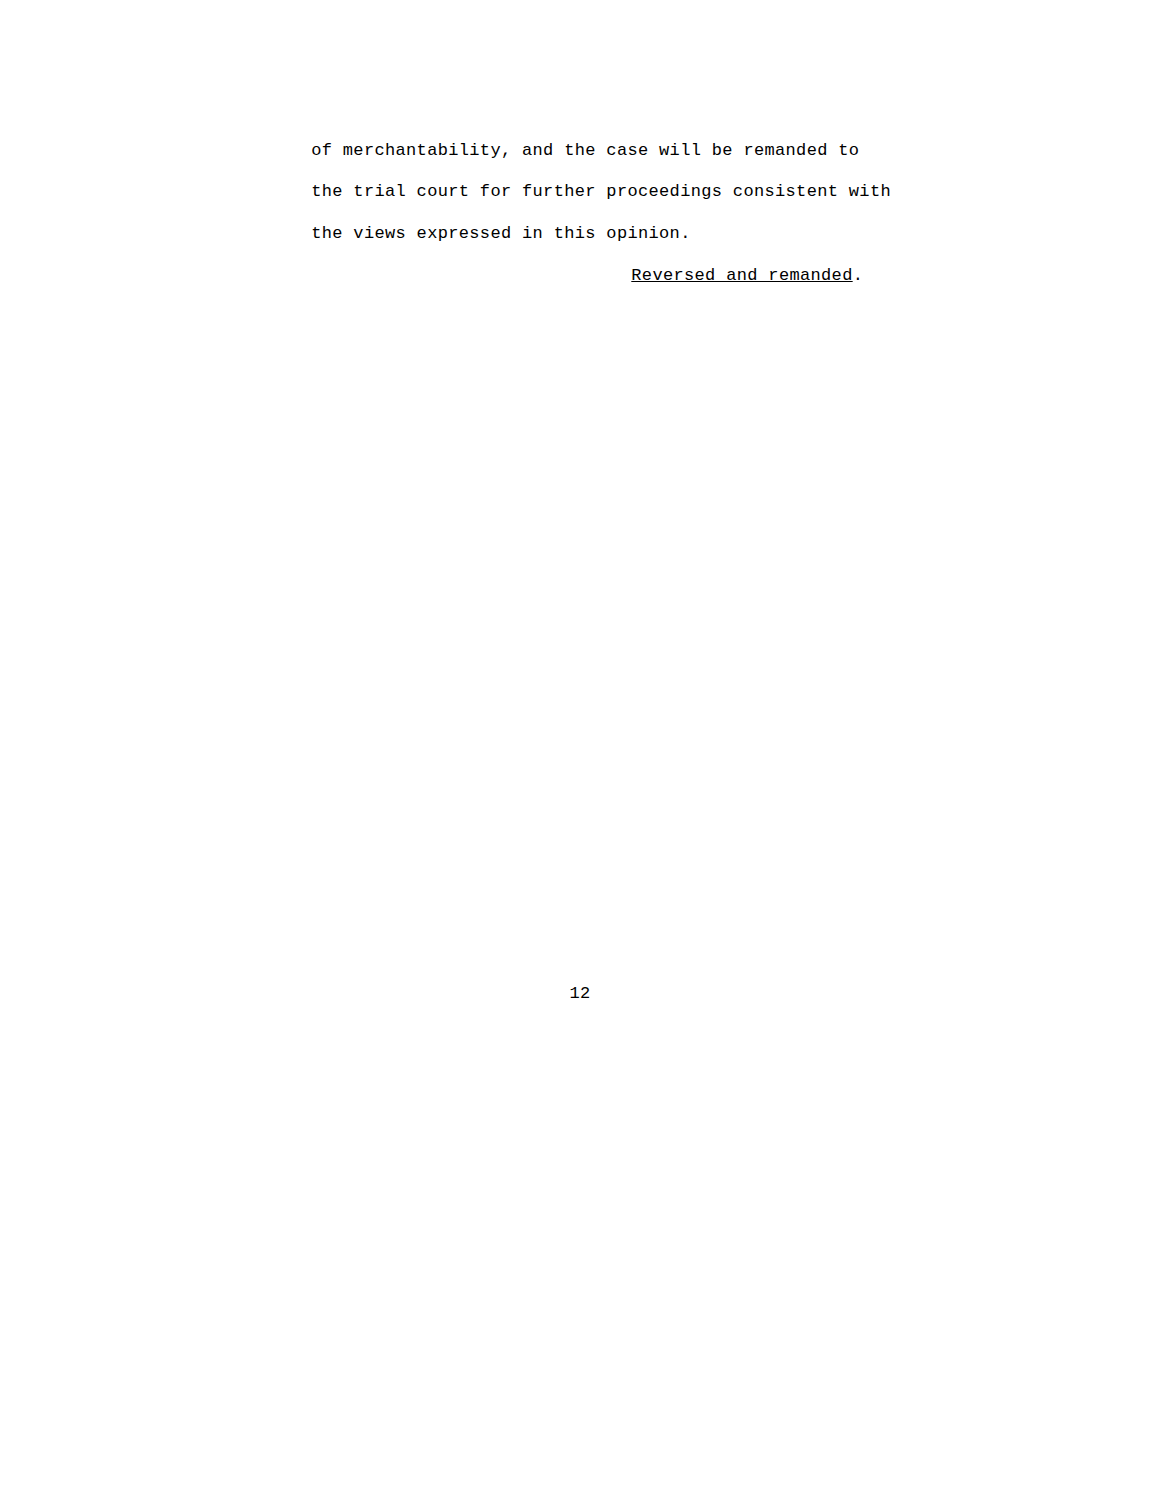of merchantability, and the case will be remanded to the trial court for further proceedings consistent with the views expressed in this opinion.
Reversed and remanded.
12